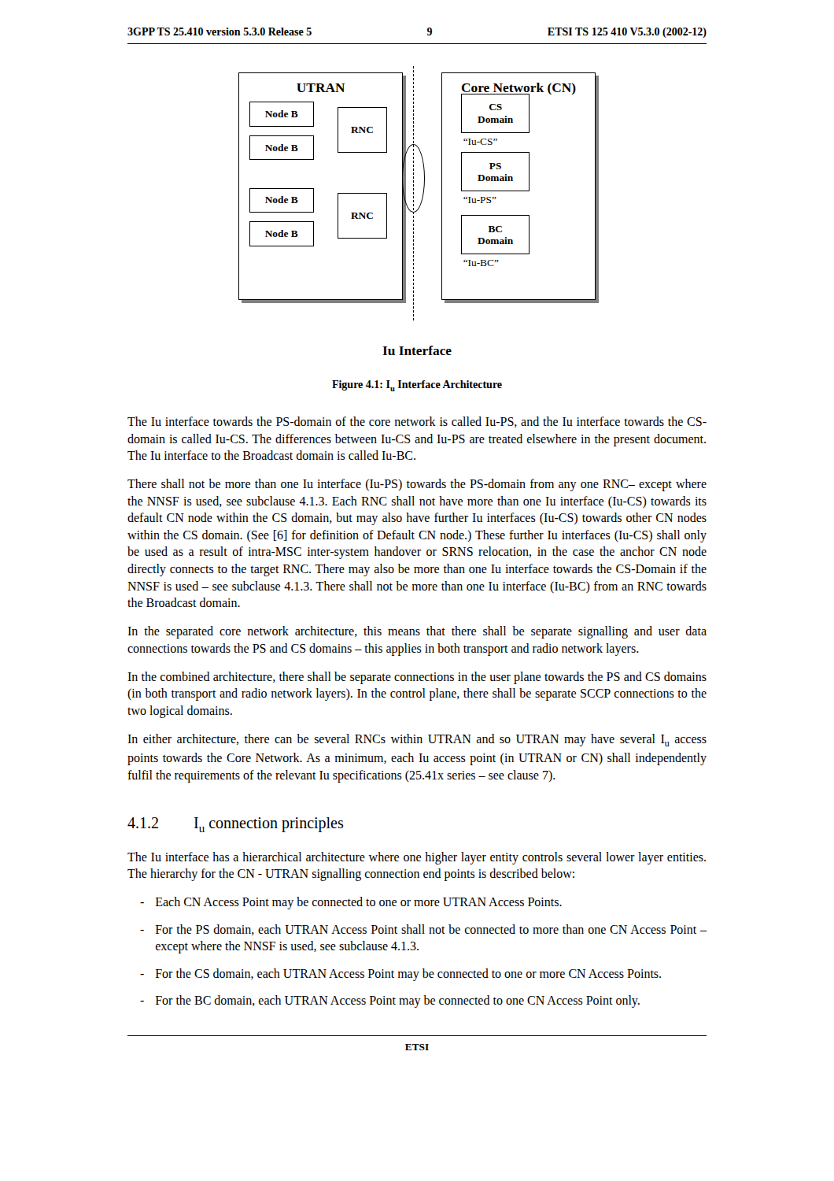3GPP TS 25.410 version 5.3.0 Release 5 9 ETSI TS 125 410 V5.3.0 (2002-12)
UTRAN
Core Network (CN)
Node B
Node B
Node B
Node B
RNC
RNC
CS Domain
PS Domain
BC Domain
“Iu-CS”
“Iu-PS”
“Iu-BC”
Iu Interface
Figure 4.1: Iu Interface Architecture
The Iu interface towards the PS-domain of the core network is called Iu-PS, and the Iu interface towards the CS-domain is called Iu-CS. The differences between Iu-CS and Iu-PS are treated elsewhere in the present document. The Iu interface to the Broadcast domain is called Iu-BC.
There shall not be more than one Iu interface (Iu-PS) towards the PS-domain from any one RNC– except where the NNSF is used, see subclause 4.1.3. Each RNC shall not have more than one Iu interface (Iu-CS) towards its default CN node within the CS domain, but may also have further Iu interfaces (Iu-CS) towards other CN nodes within the CS domain. (See [6] for definition of Default CN node.) These further Iu interfaces (Iu-CS) shall only be used as a result of intra-MSC inter-system handover or SRNS relocation, in the case the anchor CN node directly connects to the target RNC. There may also be more than one Iu interface towards the CS-Domain if the NNSF is used – see subclause 4.1.3. There shall not be more than one Iu interface (Iu-BC) from an RNC towards the Broadcast domain.
In the separated core network architecture, this means that there shall be separate signalling and user data connections towards the PS and CS domains – this applies in both transport and radio network layers.
In the combined architecture, there shall be separate connections in the user plane towards the PS and CS domains (in both transport and radio network layers). In the control plane, there shall be separate SCCP connections to the two logical domains.
In either architecture, there can be several RNCs within UTRAN and so UTRAN may have several Iu access points towards the Core Network. As a minimum, each Iu access point (in UTRAN or CN) shall independently fulfil the requirements of the relevant Iu specifications (25.41x series – see clause 7).
4.1.2 Iu connection principles
The Iu interface has a hierarchical architecture where one higher layer entity controls several lower layer entities. The hierarchy for the CN - UTRAN signalling connection end points is described below:
Each CN Access Point may be connected to one or more UTRAN Access Points.
For the PS domain, each UTRAN Access Point shall not be connected to more than one CN Access Point – except where the NNSF is used, see subclause 4.1.3.
For the CS domain, each UTRAN Access Point may be connected to one or more CN Access Points.
For the BC domain, each UTRAN Access Point may be connected to one CN Access Point only.
ETSI